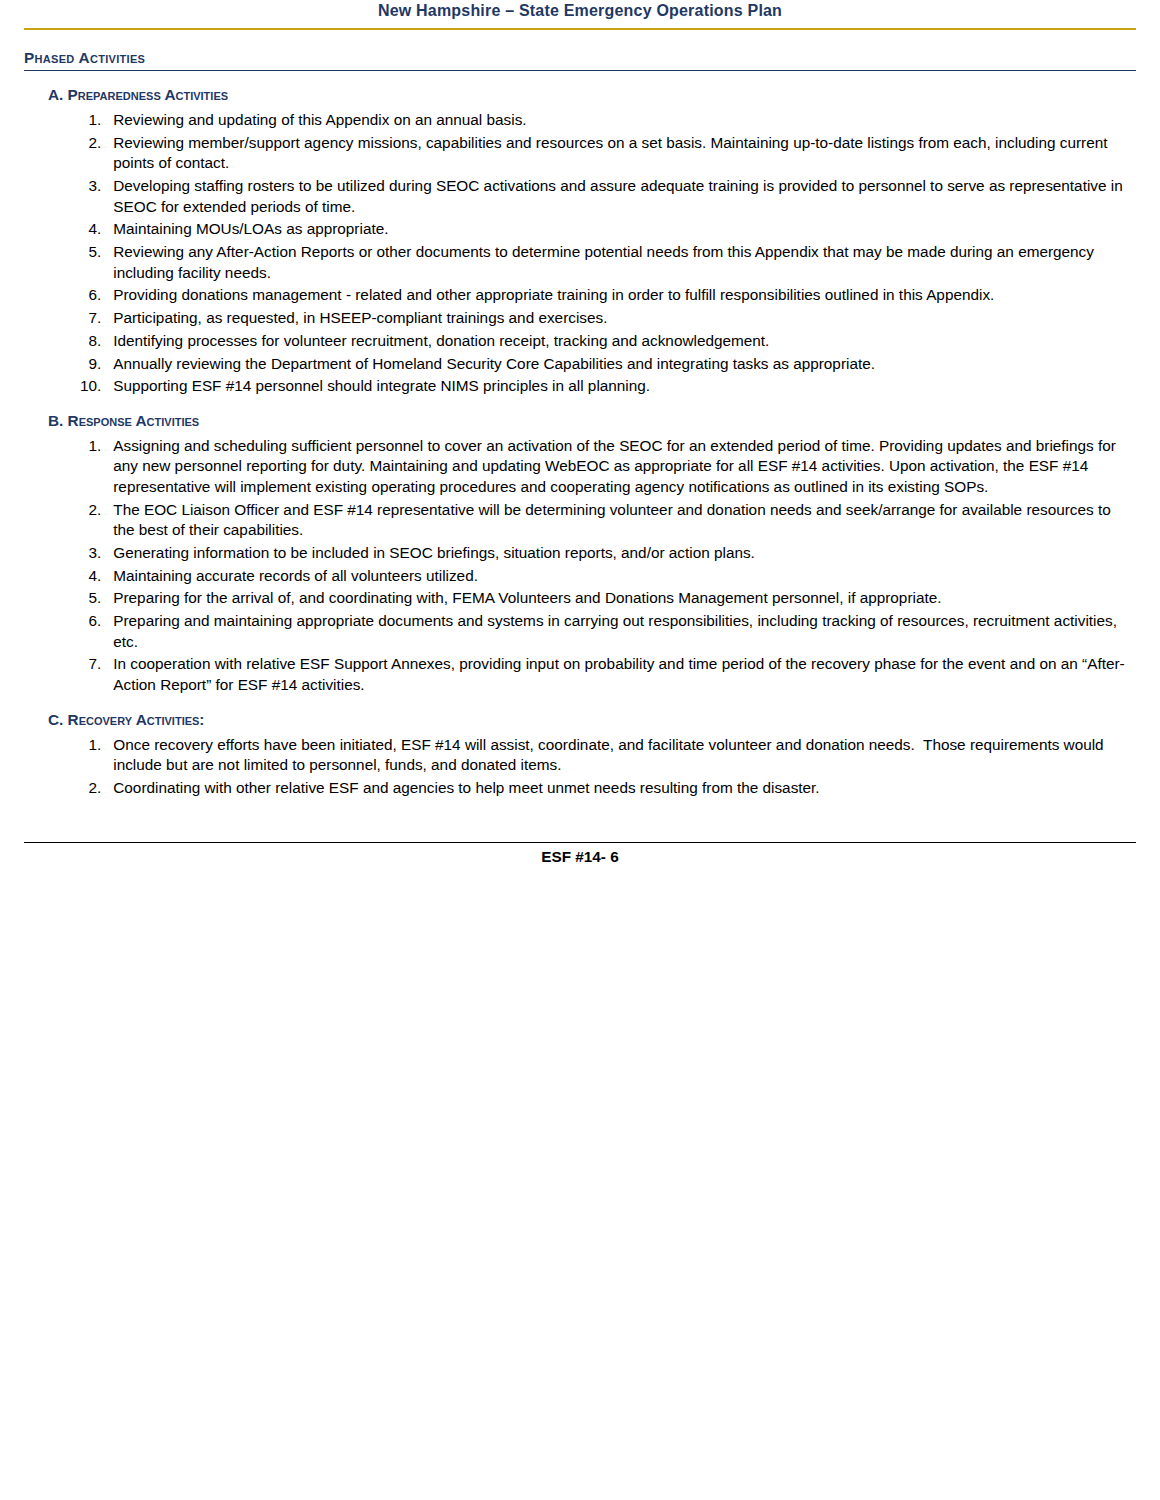New Hampshire – State Emergency Operations Plan
Phased Activities
A. Preparedness Activities
Reviewing and updating of this Appendix on an annual basis.
Reviewing member/support agency missions, capabilities and resources on a set basis. Maintaining up-to-date listings from each, including current points of contact.
Developing staffing rosters to be utilized during SEOC activations and assure adequate training is provided to personnel to serve as representative in SEOC for extended periods of time.
Maintaining MOUs/LOAs as appropriate.
Reviewing any After-Action Reports or other documents to determine potential needs from this Appendix that may be made during an emergency including facility needs.
Providing donations management - related and other appropriate training in order to fulfill responsibilities outlined in this Appendix.
Participating, as requested, in HSEEP-compliant trainings and exercises.
Identifying processes for volunteer recruitment, donation receipt, tracking and acknowledgement.
Annually reviewing the Department of Homeland Security Core Capabilities and integrating tasks as appropriate.
Supporting ESF #14 personnel should integrate NIMS principles in all planning.
B. Response Activities
Assigning and scheduling sufficient personnel to cover an activation of the SEOC for an extended period of time. Providing updates and briefings for any new personnel reporting for duty. Maintaining and updating WebEOC as appropriate for all ESF #14 activities. Upon activation, the ESF #14 representative will implement existing operating procedures and cooperating agency notifications as outlined in its existing SOPs.
The EOC Liaison Officer and ESF #14 representative will be determining volunteer and donation needs and seek/arrange for available resources to the best of their capabilities.
Generating information to be included in SEOC briefings, situation reports, and/or action plans.
Maintaining accurate records of all volunteers utilized.
Preparing for the arrival of, and coordinating with, FEMA Volunteers and Donations Management personnel, if appropriate.
Preparing and maintaining appropriate documents and systems in carrying out responsibilities, including tracking of resources, recruitment activities, etc.
In cooperation with relative ESF Support Annexes, providing input on probability and time period of the recovery phase for the event and on an “After-Action Report” for ESF #14 activities.
C. Recovery Activities:
Once recovery efforts have been initiated, ESF #14 will assist, coordinate, and facilitate volunteer and donation needs. Those requirements would include but are not limited to personnel, funds, and donated items.
Coordinating with other relative ESF and agencies to help meet unmet needs resulting from the disaster.
ESF #14- 6